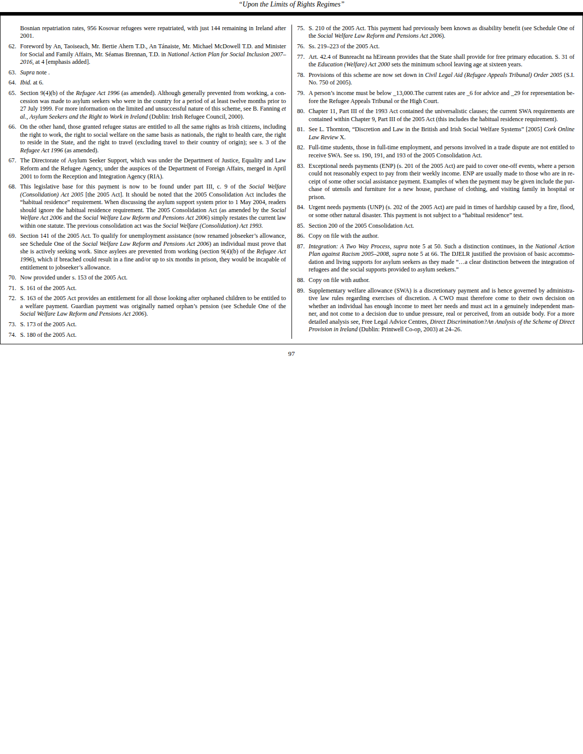“Upon the Limits of Rights Regimes”
Bosnian repatriation rates, 956 Kosovar refugees were repatriated, with just 144 remaining in Ireland after 2001.
62. Foreword by An, Taoiseach, Mr. Bertie Ahern T.D., An Tánaiste, Mr. Michael McDowell T.D. and Minister for Social and Family Affairs, Mr. Séamas Brennan, T.D. in National Action Plan for Social Inclusion 2007–2016, at 4 [emphasis added].
63. Supra note .
64. Ibid. at 6.
65. Section 9(4)(b) of the Refugee Act 1996 (as amended). Although generally prevented from working, a concession was made to asylum seekers who were in the country for a period of at least twelve months prior to 27 July 1999. For more information on the limited and unsuccessful nature of this scheme, see B. Fanning et al., Asylum Seekers and the Right to Work in Ireland (Dublin: Irish Refugee Council, 2000).
66. On the other hand, those granted refugee status are entitled to all the same rights as Irish citizens, including the right to work, the right to social welfare on the same basis as nationals, the right to health care, the right to reside in the State, and the right to travel (excluding travel to their country of origin); see s. 3 of the Refugee Act 1996 (as amended).
67. The Directorate of Asylum Seeker Support, which was under the Department of Justice, Equality and Law Reform and the Refugee Agency, under the auspices of the Department of Foreign Affairs, merged in April 2001 to form the Reception and Integration Agency (RIA).
68. This legislative base for this payment is now to be found under part III, c. 9 of the Social Welfare (Consolidation) Act 2005 [the 2005 Act]. It should be noted that the 2005 Consolidation Act includes the “habitual residence” requirement. When discussing the asylum support system prior to 1 May 2004, readers should ignore the habitual residence requirement. The 2005 Consolidation Act (as amended by the Social Welfare Act 2006 and the Social Welfare Law Reform and Pensions Act 2006) simply restates the current law within one statute. The previous consolidation act was the Social Welfare (Consolidation) Act 1993.
69. Section 141 of the 2005 Act. To qualify for unemployment assistance (now renamed jobseeker’s allowance, see Schedule One of the Social Welfare Law Reform and Pensions Act 2006) an individual must prove that she is actively seeking work. Since asylees are prevented from working (section 9(4)(b) of the Refugee Act 1996), which if breached could result in a fine and/or up to six months in prison, they would be incapable of entitlement to jobseeker’s allowance.
70. Now provided under s. 153 of the 2005 Act.
71. S. 161 of the 2005 Act.
72. S. 163 of the 2005 Act provides an entitlement for all those looking after orphaned children to be entitled to a welfare payment. Guardian payment was originally named orphan’s pension (see Schedule One of the Social Welfare Law Reform and Pensions Act 2006).
73. S. 173 of the 2005 Act.
74. S. 180 of the 2005 Act.
75. S. 210 of the 2005 Act. This payment had previously been known as disability benefit (see Schedule One of the Social Welfare Law Reform and Pensions Act 2006).
76. Ss. 219–223 of the 2005 Act.
77. Art. 42.4 of Bunreacht na hEireann provides that the State shall provide for free primary education. S. 31 of the Education (Welfare) Act 2000 sets the minimum school leaving age at sixteen years.
78. Provisions of this scheme are now set down in Civil Legal Aid (Refugee Appeals Tribunal) Order 2005 (S.I. No. 750 of 2005).
79. A person’s income must be below _13,000.The current rates are _6 for advice and _29 for representation before the Refugee Appeals Tribunal or the High Court.
80. Chapter 11, Part III of the 1993 Act contained the universalistic clauses; the current SWA requirements are contained within Chapter 9, Part III of the 2005 Act (this includes the habitual residence requirement).
81. See L. Thornton, “Discretion and Law in the British and Irish Social Welfare Systems” [2005] Cork Online Law Review X.
82. Full-time students, those in full-time employment, and persons involved in a trade dispute are not entitled to receive SWA. See ss. 190, 191, and 193 of the 2005 Consolidation Act.
83. Exceptional needs payments (ENP) (s. 201 of the 2005 Act) are paid to cover one-off events, where a person could not reasonably expect to pay from their weekly income. ENP are usually made to those who are in receipt of some other social assistance payment. Examples of when the payment may be given include the purchase of utensils and furniture for a new house, purchase of clothing, and visiting family in hospital or prison.
84. Urgent needs payments (UNP) (s. 202 of the 2005 Act) are paid in times of hardship caused by a fire, flood, or some other natural disaster. This payment is not subject to a “habitual residence” test.
85. Section 200 of the 2005 Consolidation Act.
86. Copy on file with the author.
87. Integration: A Two Way Process, supra note 5 at 50. Such a distinction continues, in the National Action Plan against Racism 2005–2008, supra note 5 at 66. The DJELR justified the provision of basic accommodation and living supports for asylum seekers as they made “…a clear distinction between the integration of refugees and the social supports provided to asylum seekers.”
88. Copy on file with author.
89. Supplementary welfare allowance (SWA) is a discretionary payment and is hence governed by administrative law rules regarding exercises of discretion. A CWO must therefore come to their own decision on whether an individual has enough income to meet her needs and must act in a genuinely independent manner, and not come to a decision due to undue pressure, real or perceived, from an outside body. For a more detailed analysis see, Free Legal Advice Centres, Direct Discrimination?An Analysis of the Scheme of Direct Provision in Ireland (Dublin: Printwell Co-op, 2003) at 24–26.
97